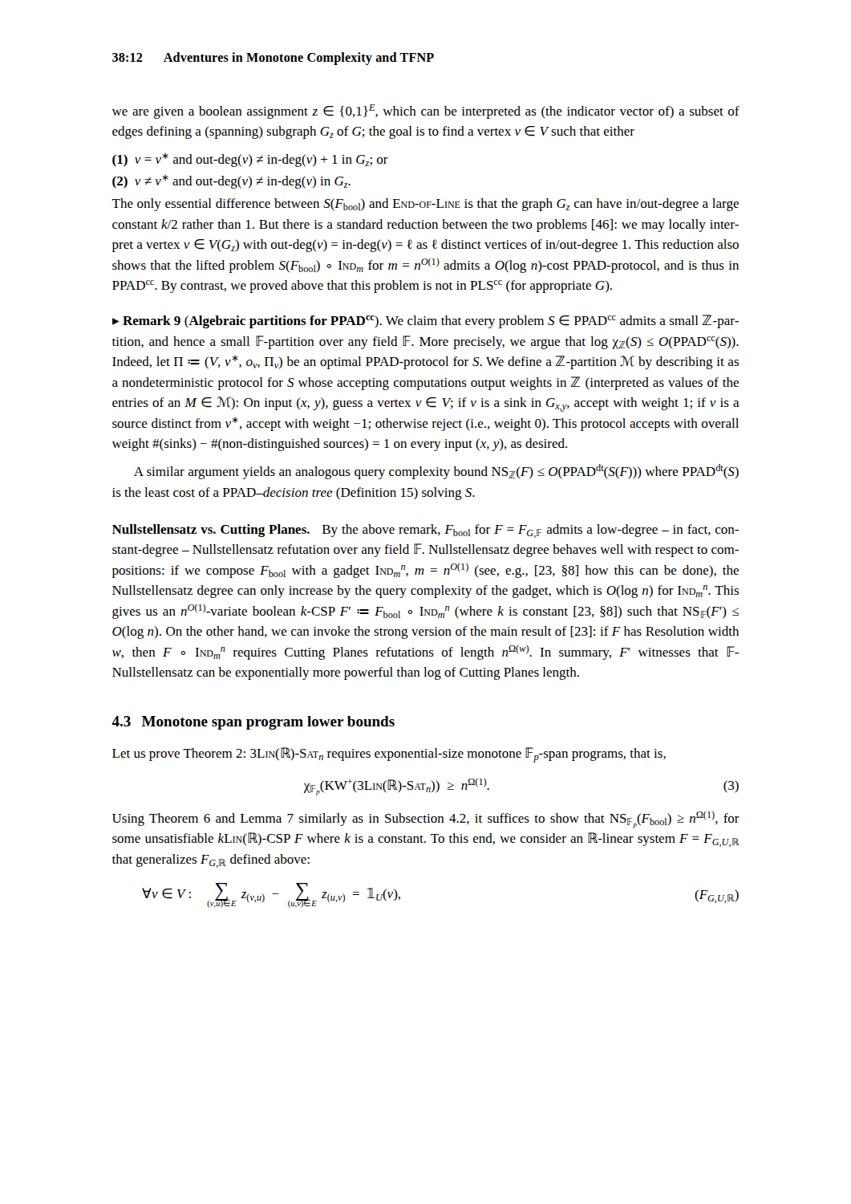38:12 Adventures in Monotone Complexity and TFNP
we are given a boolean assignment z ∈ {0,1}E, which can be interpreted as (the indicator vector of) a subset of edges defining a (spanning) subgraph Gz of G; the goal is to find a vertex v ∈ V such that either
(1) v = v∗ and out-deg(v) ≠ in-deg(v) + 1 in Gz; or
(2) v ≠ v∗ and out-deg(v) ≠ in-deg(v) in Gz.
The only essential difference between S(Fbool) and End-of-Line is that the graph Gz can have in/out-degree a large constant k/2 rather than 1. But there is a standard reduction between the two problems [46]: we may locally interpret a vertex v ∈ V(Gz) with out-deg(v) = in-deg(v) = ℓ as ℓ distinct vertices of in/out-degree 1. This reduction also shows that the lifted problem S(Fbool) ∘ Indm for m = nO(1) admits a O(log n)-cost PPAD-protocol, and is thus in PPADcc. By contrast, we proved above that this problem is not in PLScc (for appropriate G).
▸ Remark 9 (Algebraic partitions for PPADcc). We claim that every problem S ∈ PPADcc admits a small ℤ-partition, and hence a small 𝔽-partition over any field 𝔽. More precisely, we argue that log χℤ(S) ≤ O(PPADcc(S)). Indeed, let Π ≔ (V, v∗, ov, Πv) be an optimal PPAD-protocol for S. We define a ℤ-partition ℳ by describing it as a nondeterministic protocol for S whose accepting computations output weights in ℤ (interpreted as values of the entries of an M ∈ ℳ): On input (x, y), guess a vertex v ∈ V; if v is a sink in Gx,y, accept with weight 1; if v is a source distinct from v∗, accept with weight −1; otherwise reject (i.e., weight 0). This protocol accepts with overall weight #(sinks) − #(non-distinguished sources) = 1 on every input (x, y), as desired.
A similar argument yields an analogous query complexity bound NSℤ(F) ≤ O(PPADdt(S(F))) where PPADdt(S) is the least cost of a PPAD–decision tree (Definition 15) solving S.
Nullstellensatz vs. Cutting Planes. By the above remark, Fbool for F = FG,𝔽 admits a low-degree – in fact, constant-degree – Nullstellensatz refutation over any field 𝔽. Nullstellensatz degree behaves well with respect to compositions: if we compose Fbool with a gadget Indmn, m = nO(1) (see, e.g., [23, §8] how this can be done), the Nullstellensatz degree can only increase by the query complexity of the gadget, which is O(log n) for Indmn. This gives us an nO(1)-variate boolean k-CSP F′ ≔ Fbool ∘ Indmn (where k is constant [23, §8]) such that NS𝔽(F′) ≤ O(log n). On the other hand, we can invoke the strong version of the main result of [23]: if F has Resolution width w, then F ∘ Indmn requires Cutting Planes refutations of length nΩ(w). In summary, F′ witnesses that 𝔽-Nullstellensatz can be exponentially more powerful than log of Cutting Planes length.
4.3 Monotone span program lower bounds
Let us prove Theorem 2: 3Lin(ℝ)-Satn requires exponential-size monotone 𝔽p-span programs, that is,
χ𝔽p(KW+(3Lin(ℝ)-Satn)) ≥ nΩ(1).
(3)
Using Theorem 6 and Lemma 7 similarly as in Subsection 4.2, it suffices to show that NS𝔽p(Fbool) ≥ nΩ(1), for some unsatisfiable kLin(ℝ)-CSP F where k is a constant. To this end, we consider an ℝ-linear system F = FG,U,ℝ that generalizes FG,ℝ defined above:
∀v ∈ V : ∑(v,u)∈E z(v,u) − ∑(u,v)∈E z(u,v) = 𝟙U(v),
(FG,U,ℝ)